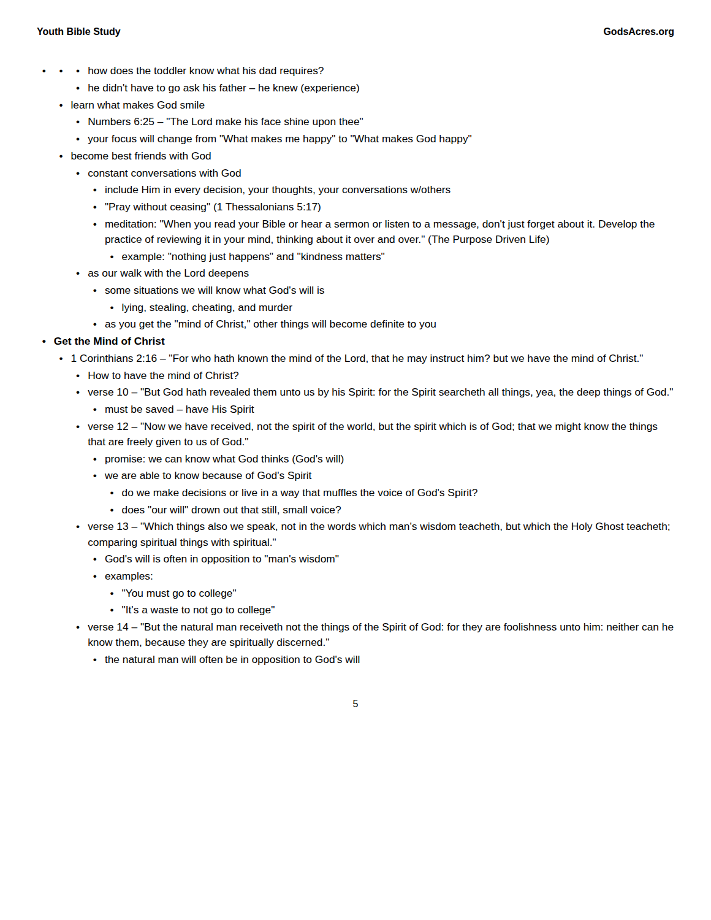Youth Bible Study GodsAcres.org
how does the toddler know what his dad requires?
he didn't have to go ask his father – he knew (experience)
learn what makes God smile
Numbers 6:25 – "The Lord make his face shine upon thee"
your focus will change from "What makes me happy" to "What makes God happy"
become best friends with God
constant conversations with God
include Him in every decision, your thoughts, your conversations w/others
"Pray without ceasing" (1 Thessalonians 5:17)
meditation: "When you read your Bible or hear a sermon or listen to a message, don't just forget about it. Develop the practice of reviewing it in your mind, thinking about it over and over." (The Purpose Driven Life)
example: "nothing just happens" and "kindness matters"
as our walk with the Lord deepens
some situations we will know what God's will is
lying, stealing, cheating, and murder
as you get the "mind of Christ," other things will become definite to you
Get the Mind of Christ
1 Corinthians 2:16 – "For who hath known the mind of the Lord, that he may instruct him? but we have the mind of Christ."
How to have the mind of Christ?
verse 10 – "But God hath revealed them unto us by his Spirit: for the Spirit searcheth all things, yea, the deep things of God."
must be saved – have His Spirit
verse 12 – "Now we have received, not the spirit of the world, but the spirit which is of God; that we might know the things that are freely given to us of God."
promise: we can know what God thinks (God's will)
we are able to know because of God's Spirit
do we make decisions or live in a way that muffles the voice of God's Spirit?
does "our will" drown out that still, small voice?
verse 13 – "Which things also we speak, not in the words which man's wisdom teacheth, but which the Holy Ghost teacheth; comparing spiritual things with spiritual."
God's will is often in opposition to "man's wisdom"
examples:
"You must go to college"
"It's a waste to not go to college"
verse 14 – "But the natural man receiveth not the things of the Spirit of God: for they are foolishness unto him: neither can he know them, because they are spiritually discerned."
the natural man will often be in opposition to God's will
5